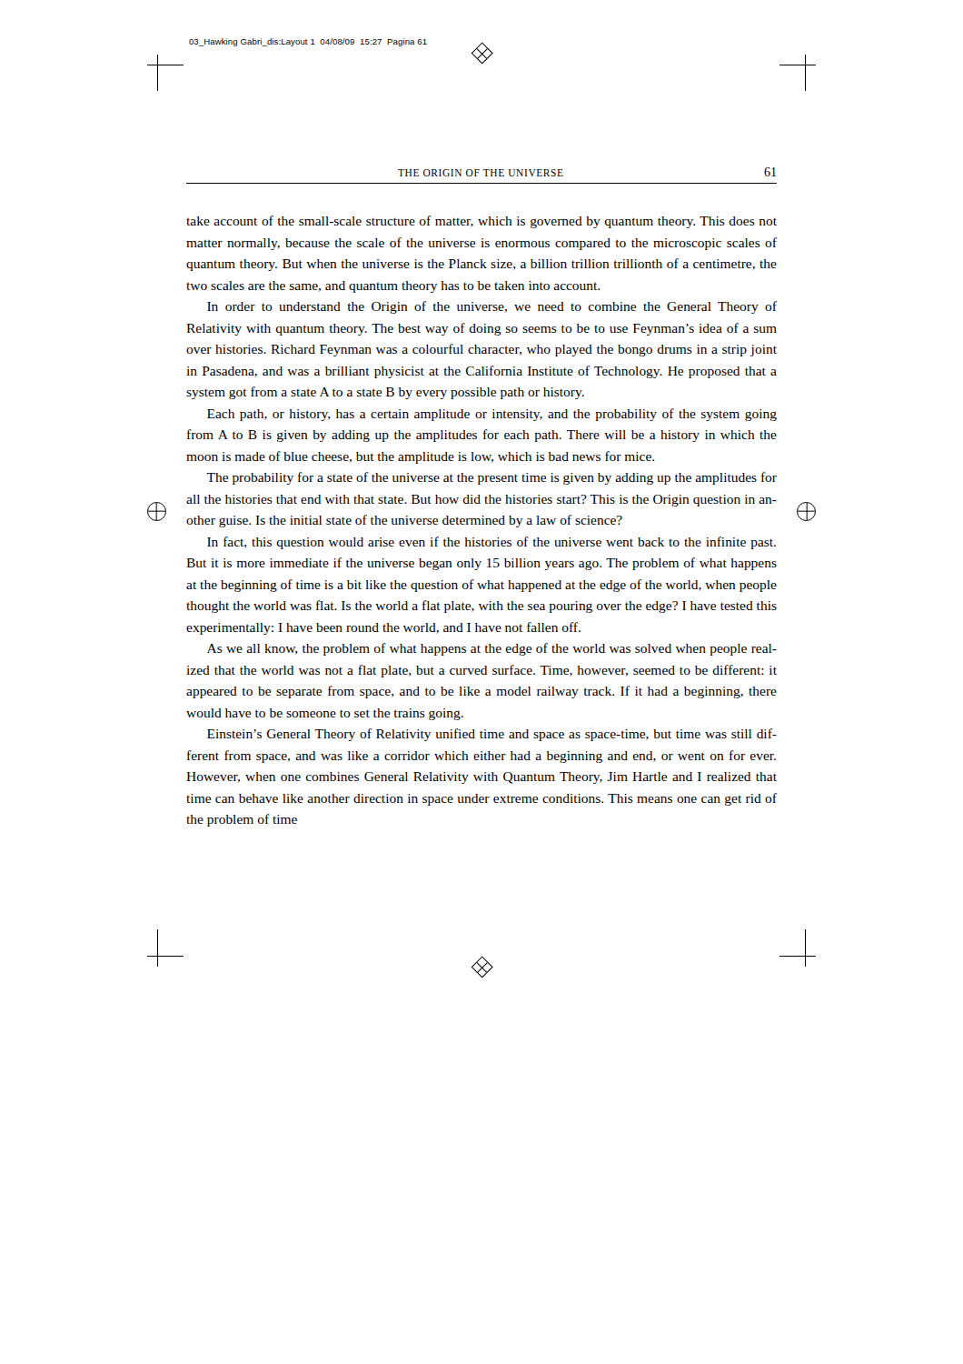03_Hawking Gabri_dis:Layout 1 04/08/09 15:27 Pagina 61
THE ORIGIN OF THE UNIVERSE 61
take account of the small-scale structure of matter, which is governed by quantum theory. This does not matter normally, because the scale of the universe is enormous compared to the microscopic scales of quantum theory. But when the universe is the Planck size, a billion trillion trillionth of a centimetre, the two scales are the same, and quantum theory has to be taken into account.
In order to understand the Origin of the universe, we need to combine the General Theory of Relativity with quantum theory. The best way of doing so seems to be to use Feynman’s idea of a sum over histories. Richard Feynman was a colourful character, who played the bongo drums in a strip joint in Pasadena, and was a brilliant physicist at the California Institute of Technology. He proposed that a system got from a state A to a state B by every possible path or history.
Each path, or history, has a certain amplitude or intensity, and the probability of the system going from A to B is given by adding up the amplitudes for each path. There will be a history in which the moon is made of blue cheese, but the amplitude is low, which is bad news for mice.
The probability for a state of the universe at the present time is given by adding up the amplitudes for all the histories that end with that state. But how did the histories start? This is the Origin question in another guise. Is the initial state of the universe determined by a law of science?
In fact, this question would arise even if the histories of the universe went back to the infinite past. But it is more immediate if the universe began only 15 billion years ago. The problem of what happens at the beginning of time is a bit like the question of what happened at the edge of the world, when people thought the world was flat. Is the world a flat plate, with the sea pouring over the edge? I have tested this experimentally: I have been round the world, and I have not fallen off.
As we all know, the problem of what happens at the edge of the world was solved when people realized that the world was not a flat plate, but a curved surface. Time, however, seemed to be different: it appeared to be separate from space, and to be like a model railway track. If it had a beginning, there would have to be someone to set the trains going.
Einstein’s General Theory of Relativity unified time and space as space-time, but time was still different from space, and was like a corridor which either had a beginning and end, or went on for ever. However, when one combines General Relativity with Quantum Theory, Jim Hartle and I realized that time can behave like another direction in space under extreme conditions. This means one can get rid of the problem of time